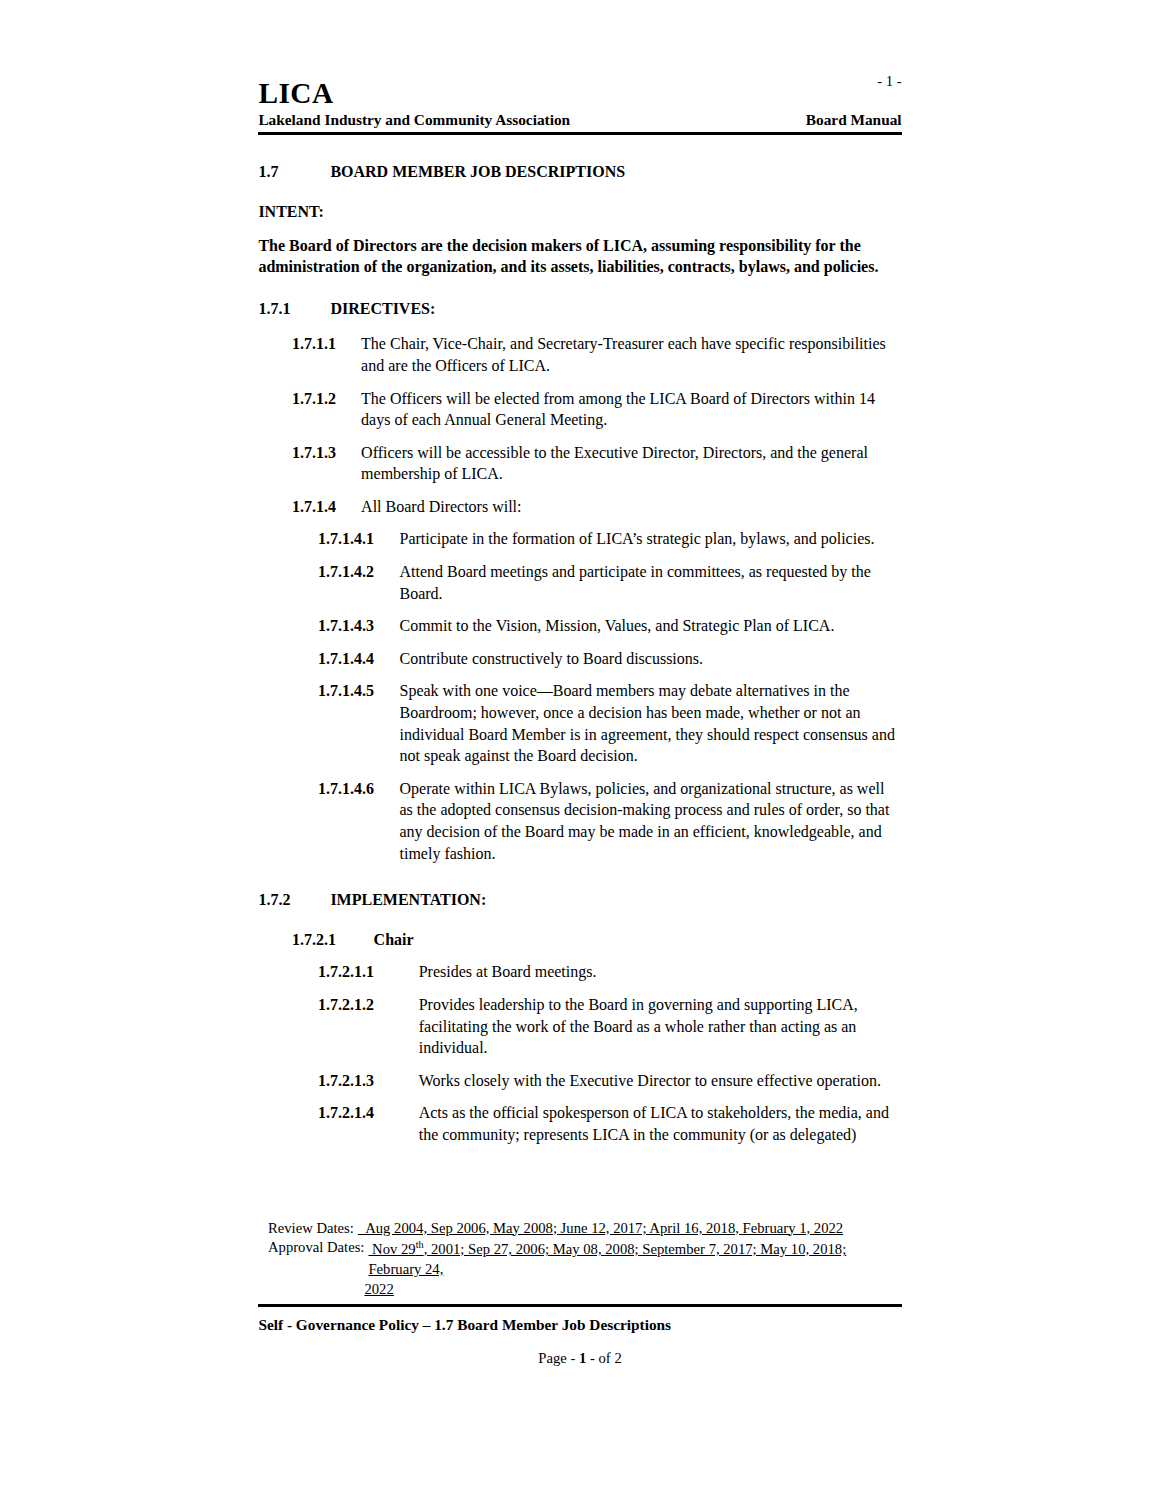- 1 -
LICA
Lakeland Industry and Community Association Board Manual
1.7 BOARD MEMBER JOB DESCRIPTIONS
INTENT:
The Board of Directors are the decision makers of LICA, assuming responsibility for the administration of the organization, and its assets, liabilities, contracts, bylaws, and policies.
1.7.1 DIRECTIVES:
1.7.1.1 The Chair, Vice-Chair, and Secretary-Treasurer each have specific responsibilities and are the Officers of LICA.
1.7.1.2 The Officers will be elected from among the LICA Board of Directors within 14 days of each Annual General Meeting.
1.7.1.3 Officers will be accessible to the Executive Director, Directors, and the general membership of LICA.
1.7.1.4 All Board Directors will:
1.7.1.4.1 Participate in the formation of LICA’s strategic plan, bylaws, and policies.
1.7.1.4.2 Attend Board meetings and participate in committees, as requested by the Board.
1.7.1.4.3 Commit to the Vision, Mission, Values, and Strategic Plan of LICA.
1.7.1.4.4 Contribute constructively to Board discussions.
1.7.1.4.5 Speak with one voice—Board members may debate alternatives in the Boardroom; however, once a decision has been made, whether or not an individual Board Member is in agreement, they should respect consensus and not speak against the Board decision.
1.7.1.4.6 Operate within LICA Bylaws, policies, and organizational structure, as well as the adopted consensus decision-making process and rules of order, so that any decision of the Board may be made in an efficient, knowledgeable, and timely fashion.
1.7.2 IMPLEMENTATION:
1.7.2.1 Chair
1.7.2.1.1 Presides at Board meetings.
1.7.2.1.2 Provides leadership to the Board in governing and supporting LICA, facilitating the work of the Board as a whole rather than acting as an individual.
1.7.2.1.3 Works closely with the Executive Director to ensure effective operation.
1.7.2.1.4 Acts as the official spokesperson of LICA to stakeholders, the media, and the community; represents LICA in the community (or as delegated)
Review Dates: Aug 2004, Sep 2006, May 2008; June 12, 2017; April 16, 2018, February 1, 2022
Approval Dates: Nov 29th, 2001; Sep 27, 2006; May 08, 2008; September 7, 2017; May 10, 2018; February 24,
Approval Dates: 2022
Self - Governance Policy – 1.7 Board Member Job Descriptions
Page - 1 - of 2